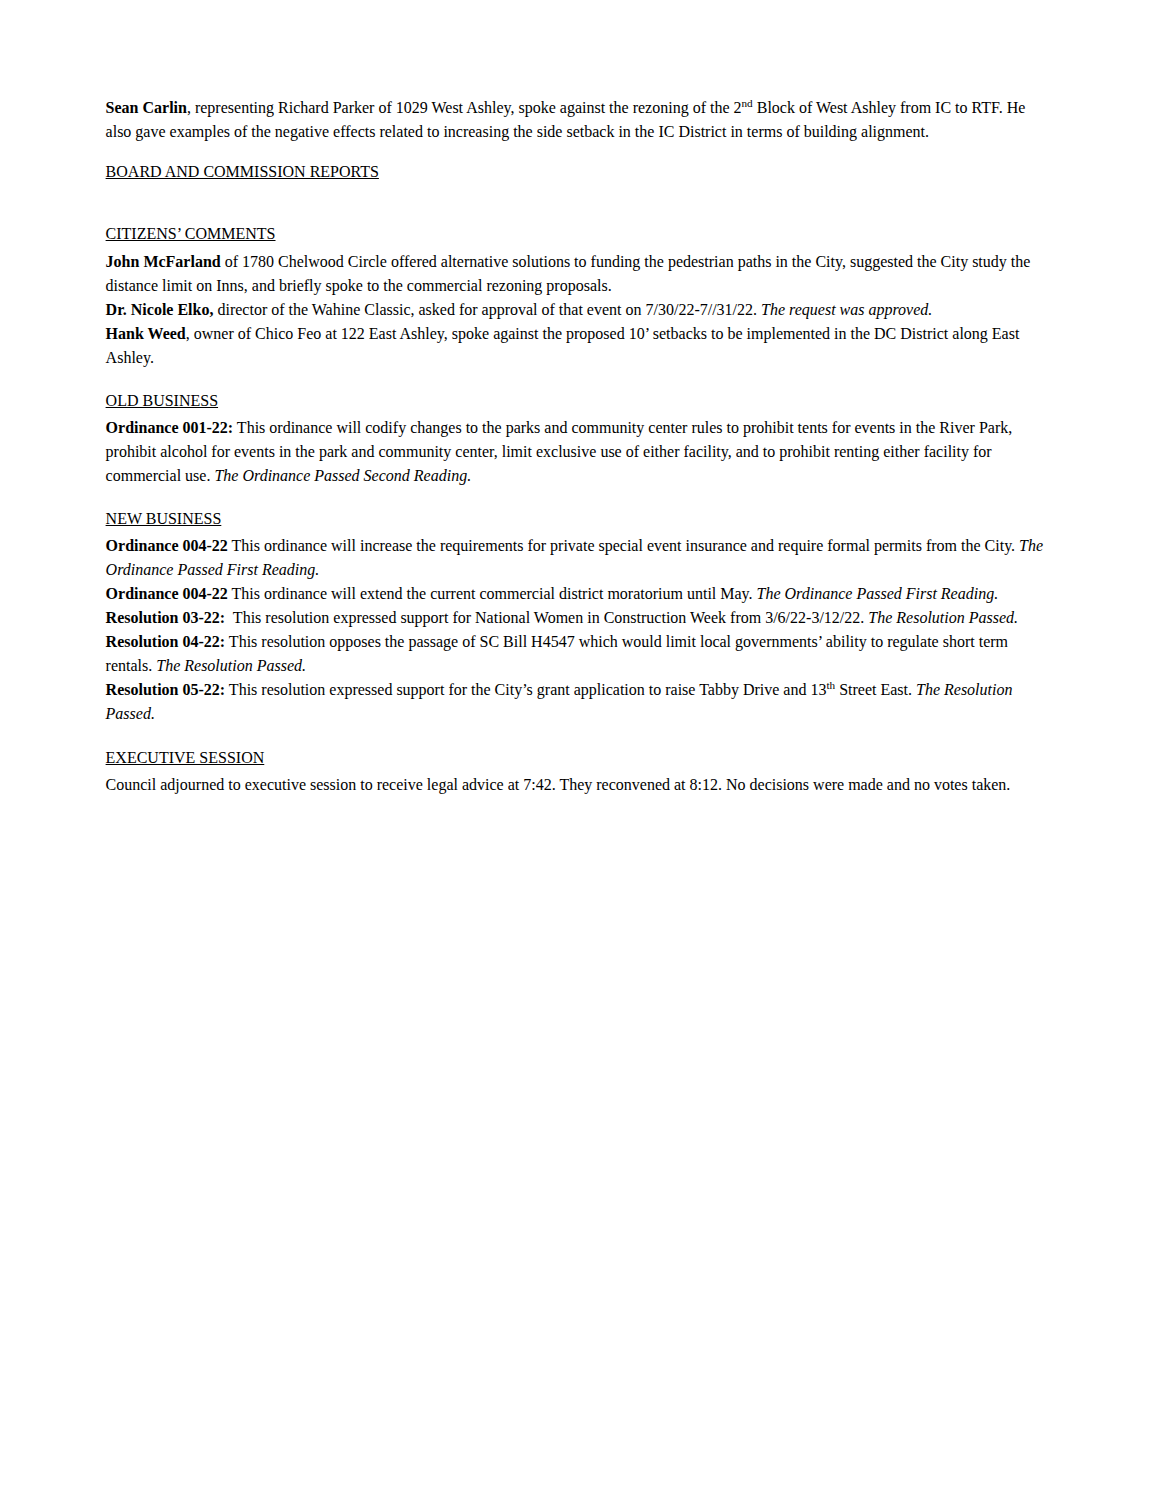Sean Carlin, representing Richard Parker of 1029 West Ashley, spoke against the rezoning of the 2nd Block of West Ashley from IC to RTF. He also gave examples of the negative effects related to increasing the side setback in the IC District in terms of building alignment.
BOARD AND COMMISSION REPORTS
CITIZENS’ COMMENTS
John McFarland of 1780 Chelwood Circle offered alternative solutions to funding the pedestrian paths in the City, suggested the City study the distance limit on Inns, and briefly spoke to the commercial rezoning proposals.
Dr. Nicole Elko, director of the Wahine Classic, asked for approval of that event on 7/30/22-7//31/22. The request was approved.
Hank Weed, owner of Chico Feo at 122 East Ashley, spoke against the proposed 10’ setbacks to be implemented in the DC District along East Ashley.
OLD BUSINESS
Ordinance 001-22: This ordinance will codify changes to the parks and community center rules to prohibit tents for events in the River Park, prohibit alcohol for events in the park and community center, limit exclusive use of either facility, and to prohibit renting either facility for commercial use. The Ordinance Passed Second Reading.
NEW BUSINESS
Ordinance 004-22 This ordinance will increase the requirements for private special event insurance and require formal permits from the City. The Ordinance Passed First Reading.
Ordinance 004-22 This ordinance will extend the current commercial district moratorium until May. The Ordinance Passed First Reading.
Resolution 03-22: This resolution expressed support for National Women in Construction Week from 3/6/22-3/12/22. The Resolution Passed.
Resolution 04-22: This resolution opposes the passage of SC Bill H4547 which would limit local governments’ ability to regulate short term rentals. The Resolution Passed.
Resolution 05-22: This resolution expressed support for the City’s grant application to raise Tabby Drive and 13th Street East. The Resolution Passed.
EXECUTIVE SESSION
Council adjourned to executive session to receive legal advice at 7:42. They reconvened at 8:12. No decisions were made and no votes taken.